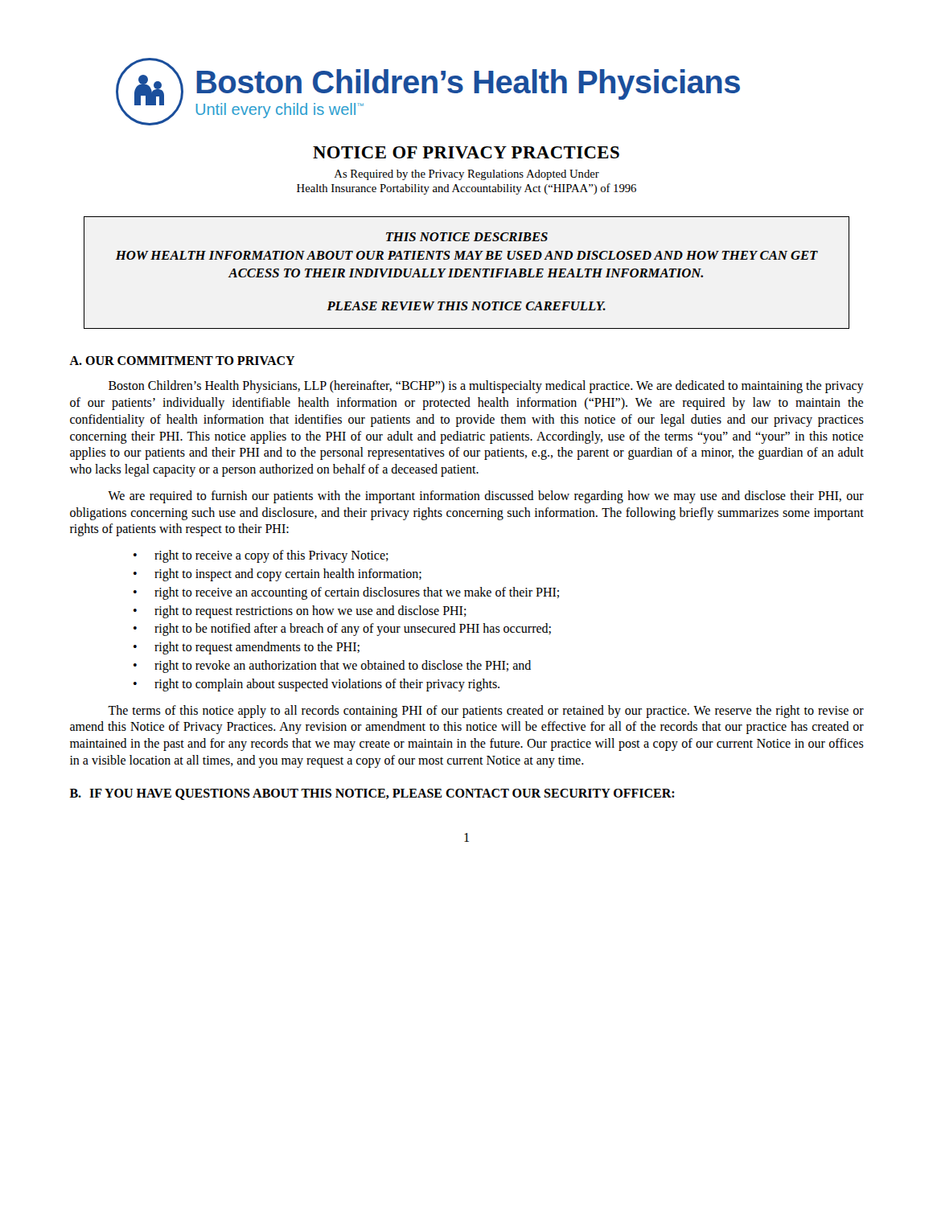Boston Children’s Health Physicians
Until every child is well™
NOTICE OF PRIVACY PRACTICES
As Required by the Privacy Regulations Adopted Under
Health Insurance Portability and Accountability Act (“HIPAA”) of 1996
THIS NOTICE DESCRIBES
HOW HEALTH INFORMATION ABOUT OUR PATIENTS MAY BE USED AND DISCLOSED AND HOW THEY CAN GET ACCESS TO THEIR INDIVIDUALLY IDENTIFIABLE HEALTH INFORMATION.
PLEASE REVIEW THIS NOTICE CAREFULLY.
A. Our Commitment to Privacy
Boston Children’s Health Physicians, LLP (hereinafter, “BCHP”) is a multispecialty medical practice. We are dedicated to maintaining the privacy of our patients’ individually identifiable health information or protected health information (“PHI”). We are required by law to maintain the confidentiality of health information that identifies our patients and to provide them with this notice of our legal duties and our privacy practices concerning their PHI. This notice applies to the PHI of our adult and pediatric patients. Accordingly, use of the terms “you” and “your” in this notice applies to our patients and their PHI and to the personal representatives of our patients, e.g., the parent or guardian of a minor, the guardian of an adult who lacks legal capacity or a person authorized on behalf of a deceased patient.
We are required to furnish our patients with the important information discussed below regarding how we may use and disclose their PHI, our obligations concerning such use and disclosure, and their privacy rights concerning such information. The following briefly summarizes some important rights of patients with respect to their PHI:
right to receive a copy of this Privacy Notice;
right to inspect and copy certain health information;
right to receive an accounting of certain disclosures that we make of their PHI;
right to request restrictions on how we use and disclose PHI;
right to be notified after a breach of any of your unsecured PHI has occurred;
right to request amendments to the PHI;
right to revoke an authorization that we obtained to disclose the PHI; and
right to complain about suspected violations of their privacy rights.
The terms of this notice apply to all records containing PHI of our patients created or retained by our practice. We reserve the right to revise or amend this Notice of Privacy Practices. Any revision or amendment to this notice will be effective for all of the records that our practice has created or maintained in the past and for any records that we may create or maintain in the future. Our practice will post a copy of our current Notice in our offices in a visible location at all times, and you may request a copy of our most current Notice at any time.
B. If you have questions about this notice, please contact our security officer:
1